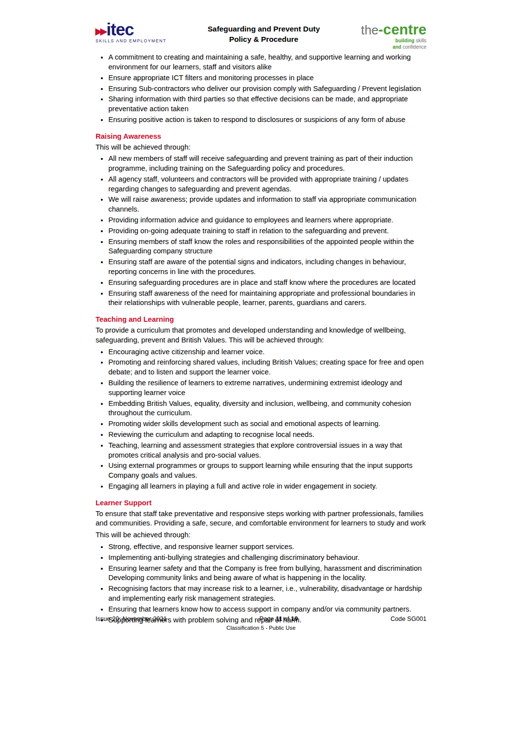▸▸itec
SKILLS AND EMPLOYMENT
Safeguarding and Prevent Duty
Policy & Procedure
the-centre
building skills
and confidence
A commitment to creating and maintaining a safe, healthy, and supportive learning and working environment for our learners, staff and visitors alike
Ensure appropriate ICT filters and monitoring processes in place
Ensuring Sub-contractors who deliver our provision comply with Safeguarding / Prevent legislation
Sharing information with third parties so that effective decisions can be made, and appropriate preventative action taken
Ensuring positive action is taken to respond to disclosures or suspicions of any form of abuse
Raising Awareness
This will be achieved through:
All new members of staff will receive safeguarding and prevent training as part of their induction programme, including training on the Safeguarding policy and procedures.
All agency staff, volunteers and contractors will be provided with appropriate training / updates regarding changes to safeguarding and prevent agendas.
We will raise awareness; provide updates and information to staff via appropriate communication channels.
Providing information advice and guidance to employees and learners where appropriate.
Providing on-going adequate training to staff in relation to the safeguarding and prevent.
Ensuring members of staff know the roles and responsibilities of the appointed people within the Safeguarding company structure
Ensuring staff are aware of the potential signs and indicators, including changes in behaviour, reporting concerns in line with the procedures.
Ensuring safeguarding procedures are in place and staff know where the procedures are located
Ensuring staff awareness of the need for maintaining appropriate and professional boundaries in their relationships with vulnerable people, learner, parents, guardians and carers.
Teaching and Learning
To provide a curriculum that promotes and developed understanding and knowledge of wellbeing, safeguarding, prevent and British Values. This will be achieved through:
Encouraging active citizenship and learner voice.
Promoting and reinforcing shared values, including British Values; creating space for free and open debate; and to listen and support the learner voice.
Building the resilience of learners to extreme narratives, undermining extremist ideology and supporting learner voice
Embedding British Values, equality, diversity and inclusion, wellbeing, and community cohesion throughout the curriculum.
Promoting wider skills development such as social and emotional aspects of learning.
Reviewing the curriculum and adapting to recognise local needs.
Teaching, learning and assessment strategies that explore controversial issues in a way that promotes critical analysis and pro-social values.
Using external programmes or groups to support learning while ensuring that the input supports Company goals and values.
Engaging all learners in playing a full and active role in wider engagement in society.
Learner Support
To ensure that staff take preventative and responsive steps working with partner professionals, families and communities. Providing a safe, secure, and comfortable environment for learners to study and work
This will be achieved through:
Strong, effective, and responsive learner support services.
Implementing anti-bullying strategies and challenging discriminatory behaviour.
Ensuring learner safety and that the Company is free from bullying, harassment and discrimination Developing community links and being aware of what is happening in the locality.
Recognising factors that may increase risk to a learner, i.e., vulnerability, disadvantage or hardship and implementing early risk management strategies.
Ensuring that learners know how to access support in company and/or via community partners.
Supporting learners with problem solving and repair of harm.
Issue 20: November 2021
Page 11 of 19
Code SG001
Classification 5 - Public Use